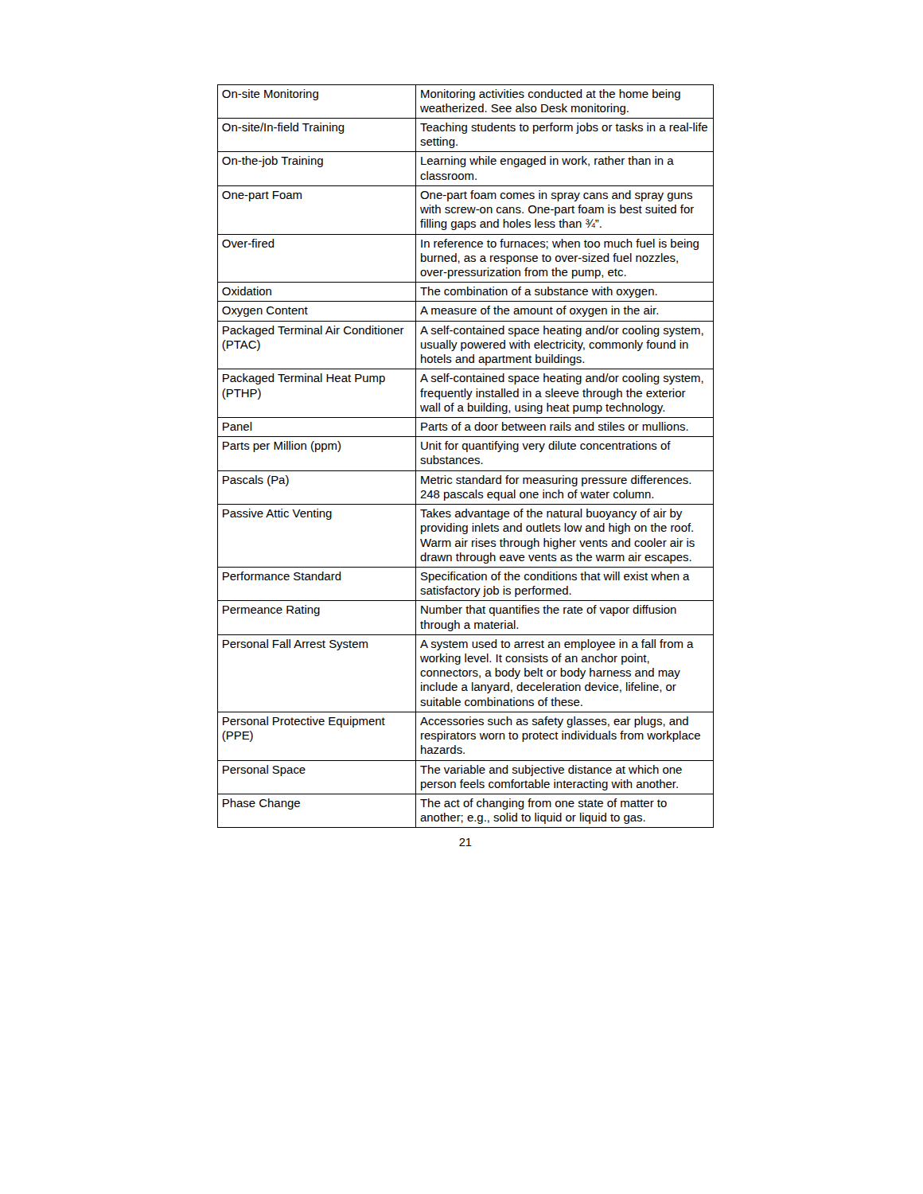| On-site Monitoring | Monitoring activities conducted at the home being weatherized. See also Desk monitoring. |
| On-site/In-field Training | Teaching students to perform jobs or tasks in a real-life setting. |
| On-the-job Training | Learning while engaged in work, rather than in a classroom. |
| One-part Foam | One-part foam comes in spray cans and spray guns with screw-on cans. One-part foam is best suited for filling gaps and holes less than ¾”. |
| Over-fired | In reference to furnaces; when too much fuel is being burned, as a response to over-sized fuel nozzles, over-pressurization from the pump, etc. |
| Oxidation | The combination of a substance with oxygen. |
| Oxygen Content | A measure of the amount of oxygen in the air. |
| Packaged Terminal Air Conditioner (PTAC) | A self-contained space heating and/or cooling system, usually powered with electricity, commonly found in hotels and apartment buildings. |
| Packaged Terminal Heat Pump (PTHP) | A self-contained space heating and/or cooling system, frequently installed in a sleeve through the exterior wall of a building, using heat pump technology. |
| Panel | Parts of a door between rails and stiles or mullions. |
| Parts per Million (ppm) | Unit for quantifying very dilute concentrations of substances. |
| Pascals (Pa) | Metric standard for measuring pressure differences. 248 pascals equal one inch of water column. |
| Passive Attic Venting | Takes advantage of the natural buoyancy of air by providing inlets and outlets low and high on the roof. Warm air rises through higher vents and cooler air is drawn through eave vents as the warm air escapes. |
| Performance Standard | Specification of the conditions that will exist when a satisfactory job is performed. |
| Permeance Rating | Number that quantifies the rate of vapor diffusion through a material. |
| Personal Fall Arrest System | A system used to arrest an employee in a fall from a working level. It consists of an anchor point, connectors, a body belt or body harness and may include a lanyard, deceleration device, lifeline, or suitable combinations of these. |
| Personal Protective Equipment (PPE) | Accessories such as safety glasses, ear plugs, and respirators worn to protect individuals from workplace hazards. |
| Personal Space | The variable and subjective distance at which one person feels comfortable interacting with another. |
| Phase Change | The act of changing from one state of matter to another; e.g., solid to liquid or liquid to gas. |
21